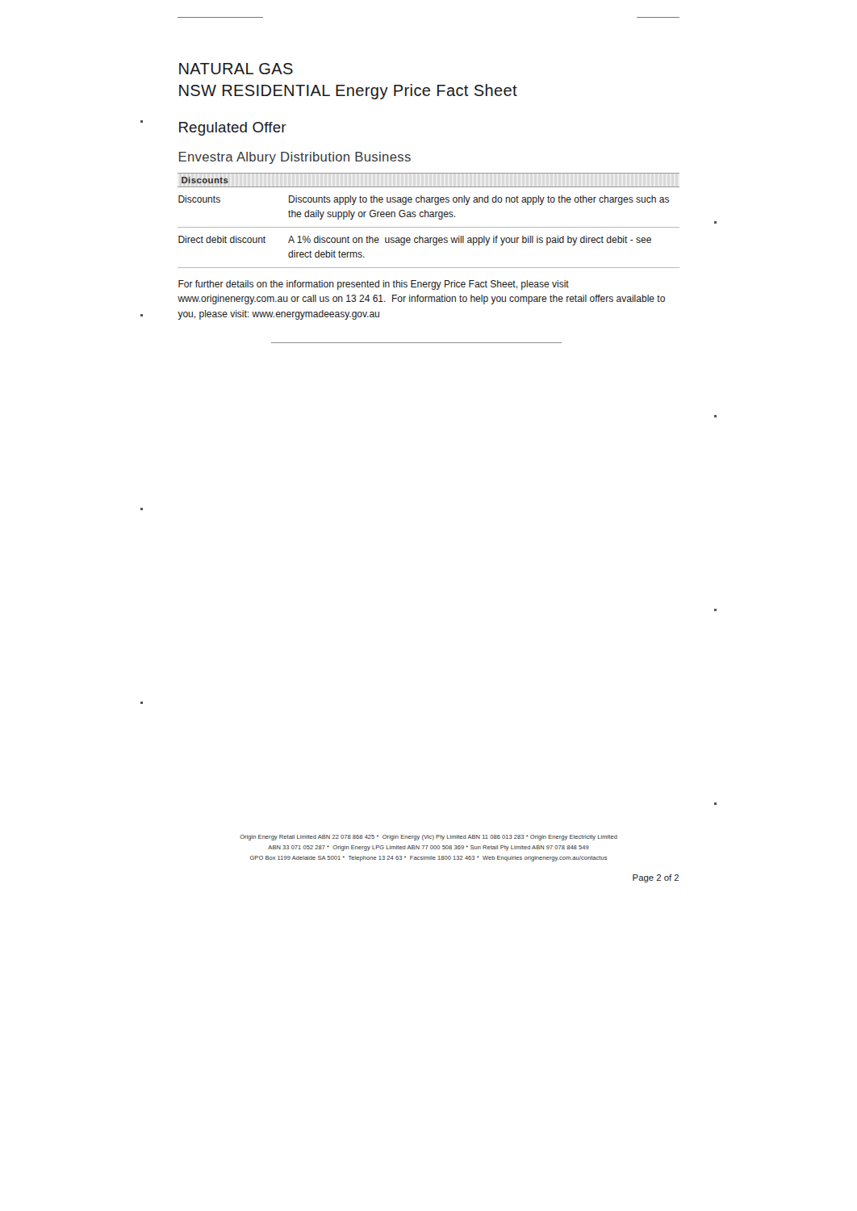NATURAL GAS NSW RESIDENTIAL Energy Price Fact Sheet
Regulated Offer
Envestra Albury Distribution Business
Discounts
| Discounts | Discounts apply to the usage charges only and do not apply to the other charges such as the daily supply or Green Gas charges. |
| Direct debit discount | A 1% discount on the usage charges will apply if your bill is paid by direct debit - see direct debit terms. |
For further details on the information presented in this Energy Price Fact Sheet, please visit www.originenergy.com.au or call us on 13 24 61. For information to help you compare the retail offers available to you, please visit: www.energymadeeasy.gov.au
Origin Energy Retail Limited ABN 22 078 868 425 * Origin Energy (Vic) Pty Limited ABN 11 086 013 283 * Origin Energy Electricity Limited
ABN 33 071 052 287 * Origin Energy LPG Limited ABN 77 000 508 369 * Sun Retail Pty Limited ABN 97 078 848 549
GPO Box 1199 Adelaide SA 5001 * Telephone 13 24 63 * Facsimile 1800 132 463 * Web Enquiries originenergy.com.au/contactus
Page 2 of 2